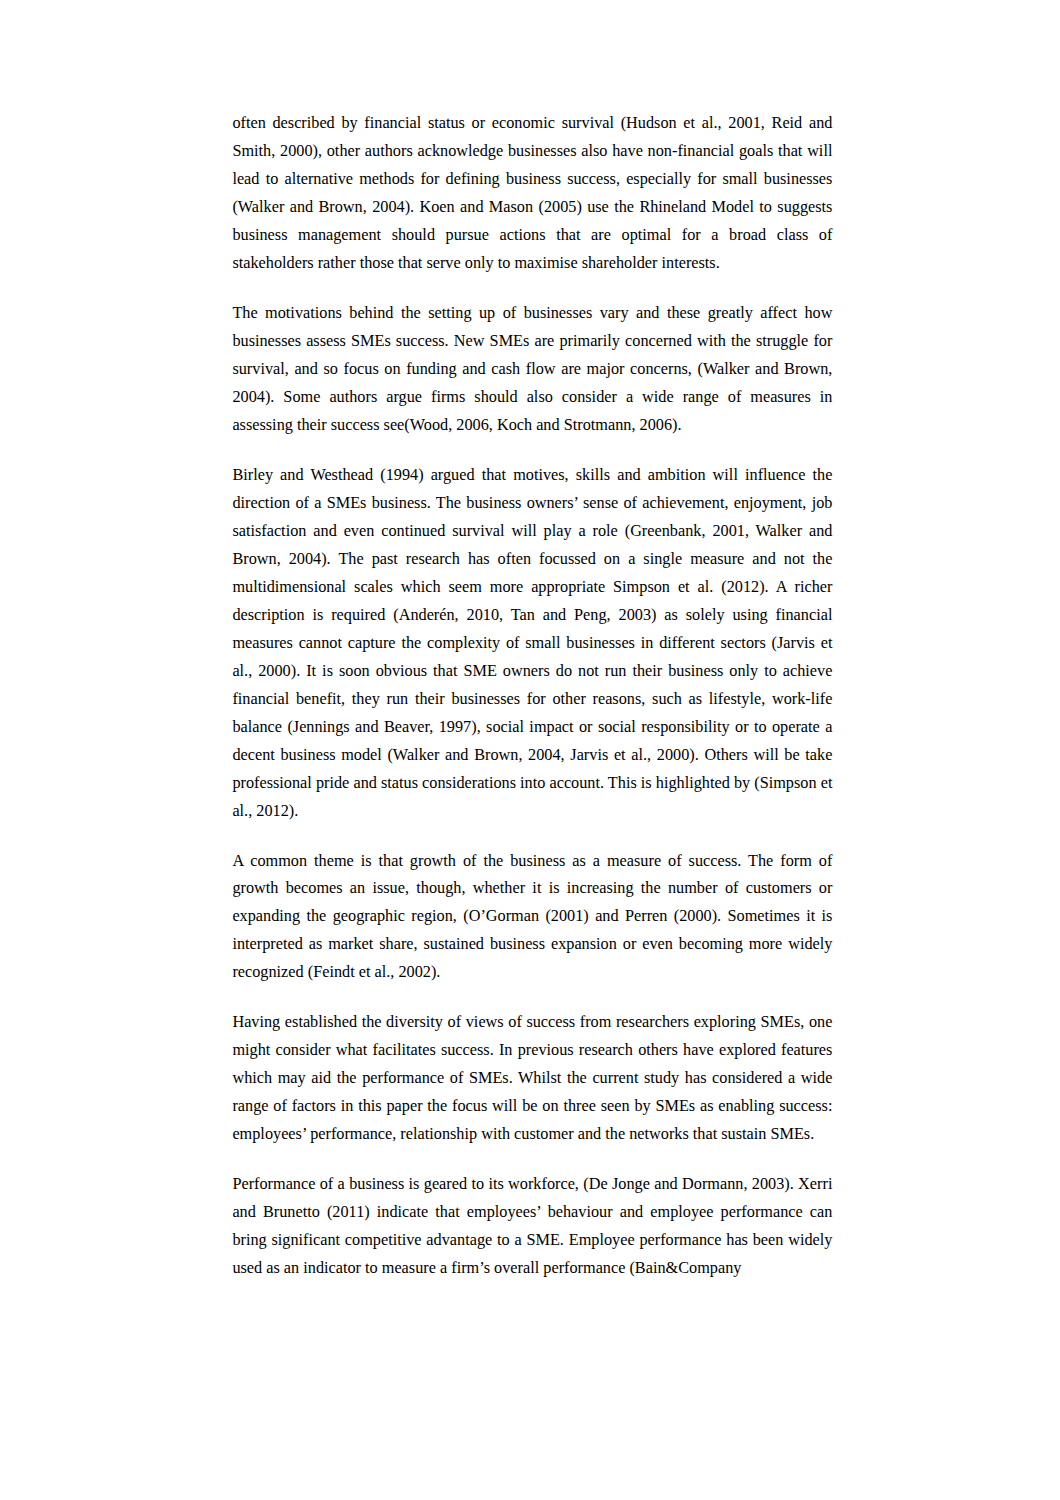often described by financial status or economic survival (Hudson et al., 2001, Reid and Smith, 2000), other authors acknowledge businesses also have non-financial goals that will lead to alternative methods for defining business success, especially for small businesses (Walker and Brown, 2004). Koen and Mason (2005) use the Rhineland Model to suggests business management should pursue actions that are optimal for a broad class of stakeholders rather those that serve only to maximise shareholder interests.
The motivations behind the setting up of businesses vary and these greatly affect how businesses assess SMEs success. New SMEs are primarily concerned with the struggle for survival, and so focus on funding and cash flow are major concerns, (Walker and Brown, 2004). Some authors argue firms should also consider a wide range of measures in assessing their success see(Wood, 2006, Koch and Strotmann, 2006).
Birley and Westhead (1994) argued that motives, skills and ambition will influence the direction of a SMEs business. The business owners’ sense of achievement, enjoyment, job satisfaction and even continued survival will play a role (Greenbank, 2001, Walker and Brown, 2004). The past research has often focussed on a single measure and not the multidimensional scales which seem more appropriate Simpson et al. (2012). A richer description is required (Anderén, 2010, Tan and Peng, 2003) as solely using financial measures cannot capture the complexity of small businesses in different sectors (Jarvis et al., 2000). It is soon obvious that SME owners do not run their business only to achieve financial benefit, they run their businesses for other reasons, such as lifestyle, work-life balance (Jennings and Beaver, 1997), social impact or social responsibility or to operate a decent business model (Walker and Brown, 2004, Jarvis et al., 2000). Others will be take professional pride and status considerations into account. This is highlighted by (Simpson et al., 2012).
A common theme is that growth of the business as a measure of success. The form of growth becomes an issue, though, whether it is increasing the number of customers or expanding the geographic region, (O’Gorman (2001) and Perren (2000). Sometimes it is interpreted as market share, sustained business expansion or even becoming more widely recognized (Feindt et al., 2002).
Having established the diversity of views of success from researchers exploring SMEs, one might consider what facilitates success. In previous research others have explored features which may aid the performance of SMEs. Whilst the current study has considered a wide range of factors in this paper the focus will be on three seen by SMEs as enabling success: employees’ performance, relationship with customer and the networks that sustain SMEs.
Performance of a business is geared to its workforce, (De Jonge and Dormann, 2003). Xerri and Brunetto (2011) indicate that employees’ behaviour and employee performance can bring significant competitive advantage to a SME. Employee performance has been widely used as an indicator to measure a firm’s overall performance (Bain&Company